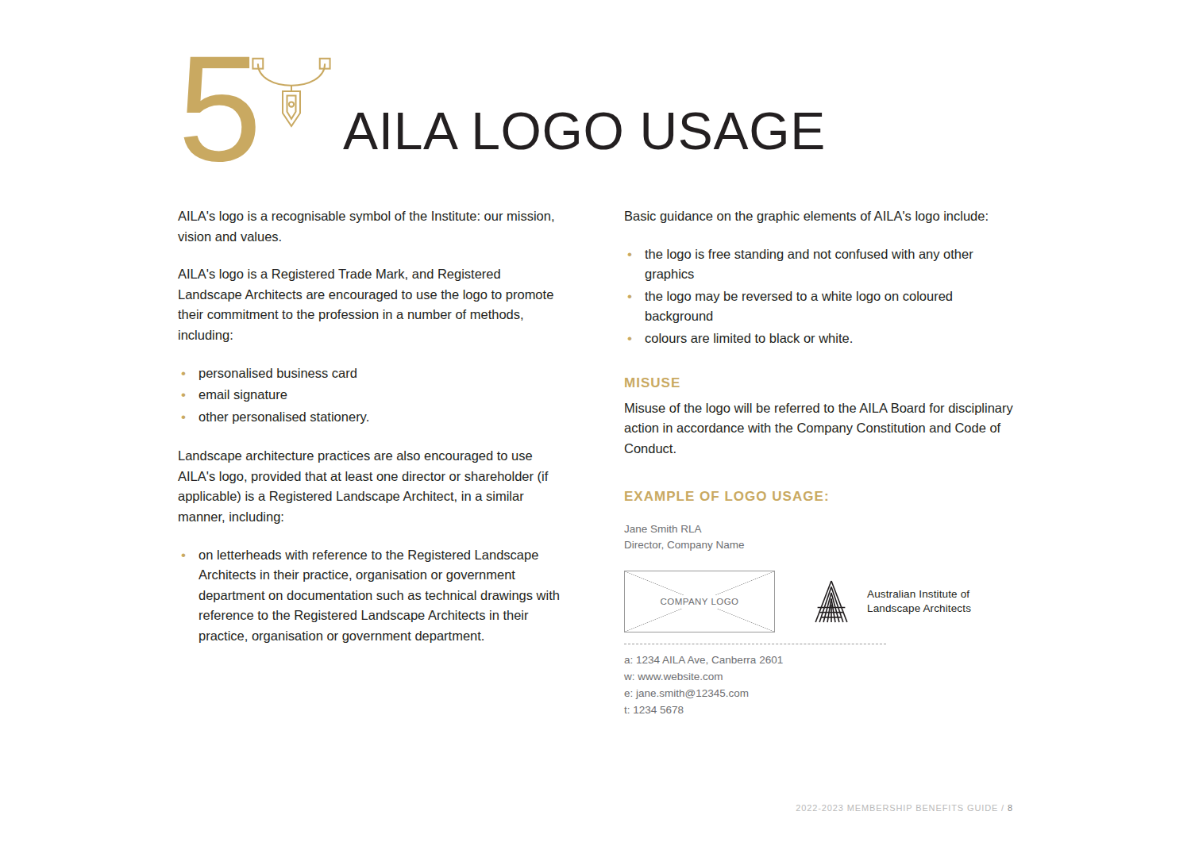5
AILA LOGO USAGE
AILA's logo is a recognisable symbol of the Institute: our mission, vision and values.
AILA's logo is a Registered Trade Mark, and Registered Landscape Architects are encouraged to use the logo to promote their commitment to the profession in a number of methods, including:
personalised business card
email signature
other personalised stationery.
Landscape architecture practices are also encouraged to use AILA's logo, provided that at least one director or shareholder (if applicable) is a Registered Landscape Architect, in a similar manner, including:
on letterheads with reference to the Registered Landscape Architects in their practice, organisation or government department on documentation such as technical drawings with reference to the Registered Landscape Architects in their practice, organisation or government department.
Basic guidance on the graphic elements of AILA's logo include:
the logo is free standing and not confused with any other graphics
the logo may be reversed to a white logo on coloured background
colours are limited to black or white.
MISUSE
Misuse of the logo will be referred to the AILA Board for disciplinary action in accordance with the Company Constitution and Code of Conduct.
EXAMPLE OF LOGO USAGE:
Jane Smith RLA
Director, Company Name
Company Logo
Australian Institute of
Landscape Architects
a: 1234 AILA Ave, Canberra 2601
w: www.website.com
e: jane.smith@12345.com
t: 1234 5678
2022-2023 Membership Benefits Guide / 8